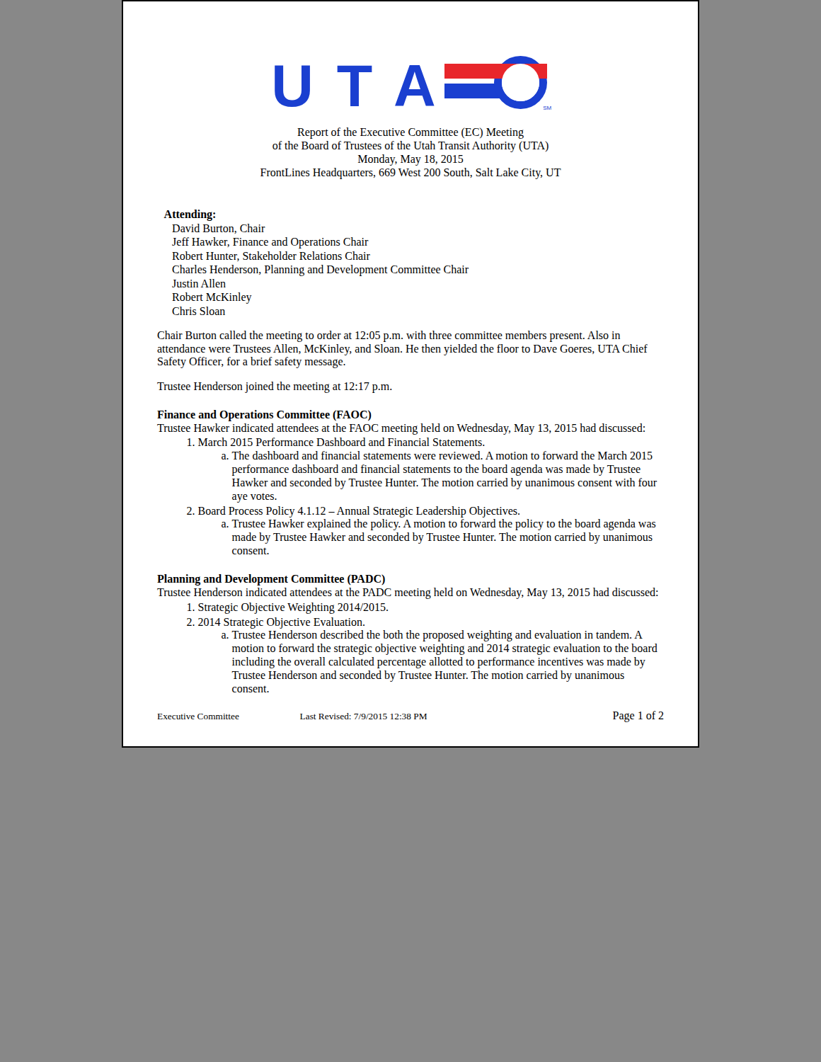U T A
SM
Report of the Executive Committee (EC) Meeting
of the Board of Trustees of the Utah Transit Authority (UTA)
Monday, May 18, 2015
FrontLines Headquarters, 669 West 200 South, Salt Lake City, UT
Attending:
David Burton, Chair
Jeff Hawker, Finance and Operations Chair
Robert Hunter, Stakeholder Relations Chair
Charles Henderson, Planning and Development Committee Chair
Justin Allen
Robert McKinley
Chris Sloan
Chair Burton called the meeting to order at 12:05 p.m. with three committee members present. Also in attendance were Trustees Allen, McKinley, and Sloan. He then yielded the floor to Dave Goeres, UTA Chief Safety Officer, for a brief safety message.
Trustee Henderson joined the meeting at 12:17 p.m.
Finance and Operations Committee (FAOC)
Trustee Hawker indicated attendees at the FAOC meeting held on Wednesday, May 13, 2015 had discussed:
March 2015 Performance Dashboard and Financial Statements.
The dashboard and financial statements were reviewed. A motion to forward the March 2015 performance dashboard and financial statements to the board agenda was made by Trustee Hawker and seconded by Trustee Hunter. The motion carried by unanimous consent with four aye votes.
Board Process Policy 4.1.12 – Annual Strategic Leadership Objectives.
Trustee Hawker explained the policy. A motion to forward the policy to the board agenda was made by Trustee Hawker and seconded by Trustee Hunter. The motion carried by unanimous consent.
Planning and Development Committee (PADC)
Trustee Henderson indicated attendees at the PADC meeting held on Wednesday, May 13, 2015 had discussed:
Strategic Objective Weighting 2014/2015.
2014 Strategic Objective Evaluation.
Trustee Henderson described the both the proposed weighting and evaluation in tandem. A motion to forward the strategic objective weighting and 2014 strategic evaluation to the board including the overall calculated percentage allotted to performance incentives was made by Trustee Henderson and seconded by Trustee Hunter. The motion carried by unanimous consent.
Executive Committee
Last Revised: 7/9/2015 12:38 PM
Page 1 of 2